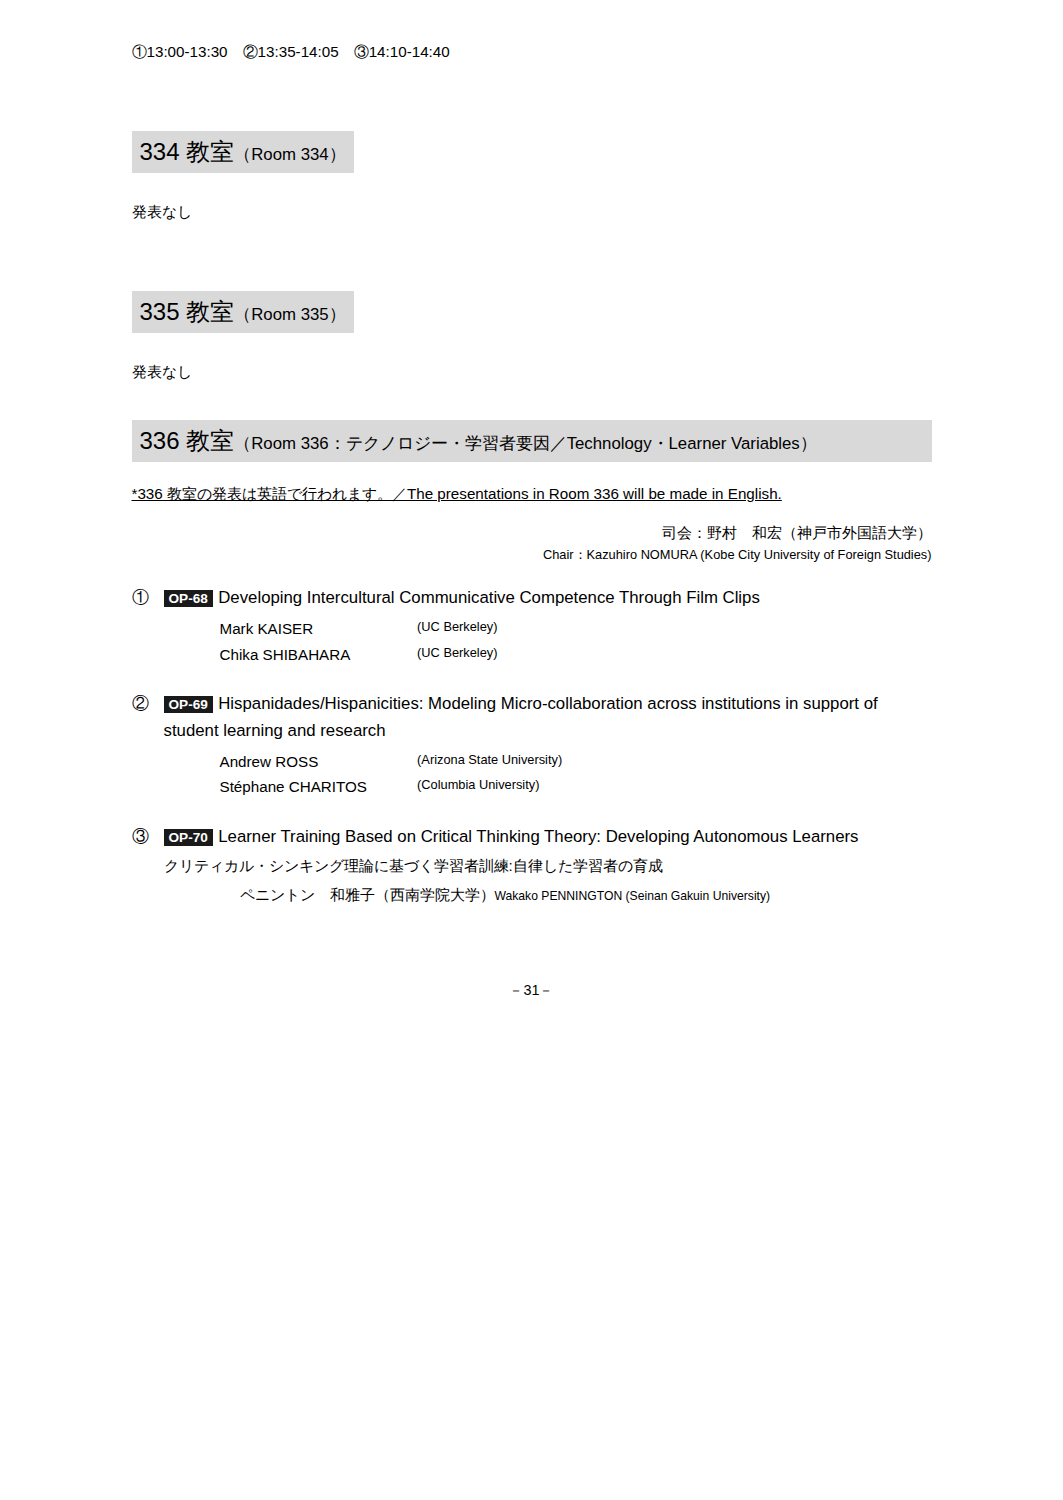①13:00-13:30　②13:35-14:05　③14:10-14:40
334 教室（Room 334）
発表なし
335 教室（Room 335）
発表なし
336 教室（Room 336：テクノロジー・学習者要因／Technology・Learner Variables）
*336 教室の発表は英語で行われます。／The presentations in Room 336 will be made in English.
司会：野村　和宏（神戸市外国語大学）
Chair：Kazuhiro NOMURA (Kobe City University of Foreign Studies)
① OP-68 Developing Intercultural Communicative Competence Through Film Clips
Mark KAISER (UC Berkeley)
Chika SHIBAHARA (UC Berkeley)
② OP-69 Hispanidades/Hispanicities: Modeling Micro-collaboration across institutions in support of student learning and research
Andrew ROSS (Arizona State University)
Stéphane CHARITOS (Columbia University)
③ OP-70 Learner Training Based on Critical Thinking Theory: Developing Autonomous Learners
クリティカル・シンキング理論に基づく学習者訓練:自律した学習者の育成
ペニントン　和雅子（西南学院大学）Wakako PENNINGTON (Seinan Gakuin University)
－31－